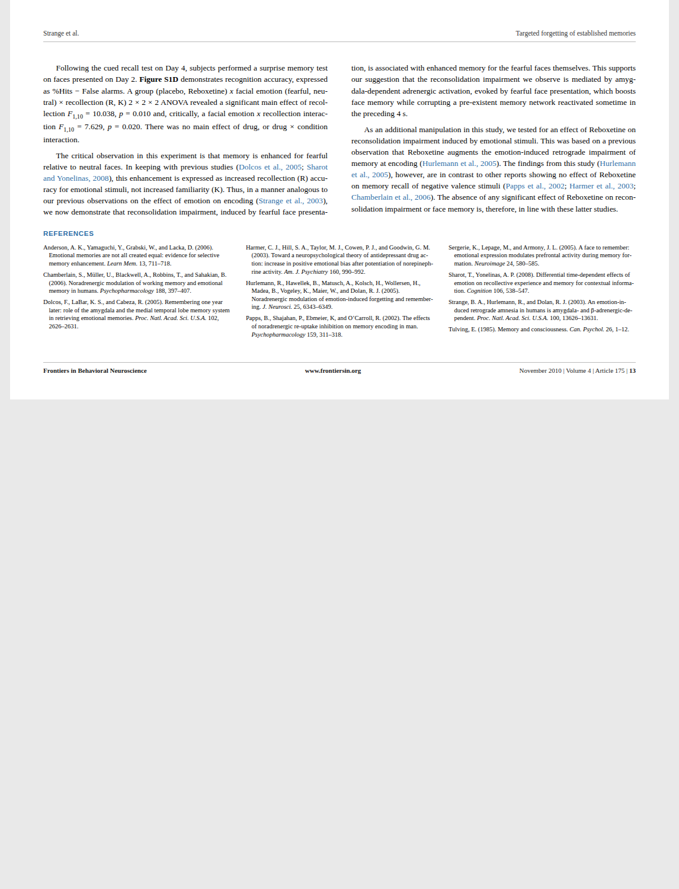Strange et al. Targeted forgetting of established memories
Following the cued recall test on Day 4, subjects performed a surprise memory test on faces presented on Day 2. Figure S1D demonstrates recognition accuracy, expressed as %Hits − False alarms. A group (placebo, Reboxetine) x facial emotion (fearful, neutral) × recollection (R, K) 2 × 2 × 2 ANOVA revealed a significant main effect of recollection F 1,10 = 10.038, p = 0.010 and, critically, a facial emotion x recollection interaction F 1,10 = 7.629, p = 0.020. There was no main effect of drug, or drug × condition interaction.
The critical observation in this experiment is that memory is enhanced for fearful relative to neutral faces. In keeping with previous studies (Dolcos et al., 2005; Sharot and Yonelinas, 2008), this enhancement is expressed as increased recollection (R) accuracy for emotional stimuli, not increased familiarity (K). Thus, in a manner analogous to our previous observations on the effect of emotion on encoding (Strange et al., 2003), we now demonstrate that reconsolidation impairment, induced by fearful face presentation, is associated with enhanced memory for the fearful faces themselves. This supports our suggestion that the reconsolidation impairment we observe is mediated by amygdala-dependent adrenergic activation, evoked by fearful face presentation, which boosts face memory while corrupting a pre-existent memory network reactivated sometime in the preceding 4 s.
As an additional manipulation in this study, we tested for an effect of Reboxetine on reconsolidation impairment induced by emotional stimuli. This was based on a previous observation that Reboxetine augments the emotion-induced retrograde impairment of memory at encoding (Hurlemann et al., 2005). The findings from this study (Hurlemann et al., 2005), however, are in contrast to other reports showing no effect of Reboxetine on memory recall of negative valence stimuli (Papps et al., 2002; Harmer et al., 2003; Chamberlain et al., 2006). The absence of any significant effect of Reboxetine on reconsolidation impairment or face memory is, therefore, in line with these latter studies.
References
Anderson, A. K., Yamaguchi, Y., Grabski, W., and Lacka, D. (2006). Emotional memories are not all created equal: evidence for selective memory enhancement. Learn Mem. 13, 711–718.
Chamberlain, S., Müller, U., Blackwell, A., Robbins, T., and Sahakian, B. (2006). Noradrenergic modulation of working memory and emotional memory in humans. Psychopharmacology 188, 397–407.
Dolcos, F., LaBar, K. S., and Cabeza, R. (2005). Remembering one year later: role of the amygdala and the medial temporal lobe memory system in retrieving emotional memories. Proc. Natl. Acad. Sci. U.S.A. 102, 2626–2631.
Harmer, C. J., Hill, S. A., Taylor, M. J., Cowen, P. J., and Goodwin, G. M. (2003). Toward a neuropsychological theory of antidepressant drug action: increase in positive emotional bias after potentiation of norepinephrine activity. Am. J. Psychiatry 160, 990–992.
Hurlemann, R., Hawellek, B., Matusch, A., Kolsch, H., Wollersen, H., Madea, B., Vogeley, K., Maier, W., and Dolan, R. J. (2005). Noradrenergic modulation of emotion-induced forgetting and remembering. J. Neurosci. 25, 6343–6349.
Papps, B., Shajahan, P., Ebmeier, K, and O’Carroll, R. (2002). The effects of noradrenergic re-uptake inhibition on memory encoding in man. Psychopharmacology 159, 311–318.
Sergerie, K., Lepage, M., and Armony, J. L. (2005). A face to remember: emotional expression modulates prefrontal activity during memory formation. Neuroimage 24, 580–585.
Sharot, T., Yonelinas, A. P. (2008). Differential time-dependent effects of emotion on recollective experience and memory for contextual information. Cognition 106, 538–547.
Strange, B. A., Hurlemann, R., and Dolan, R. J. (2003). An emotion-induced retrograde amnesia in humans is amygdala- and β-adrenergic-dependent. Proc. Natl. Acad. Sci. U.S.A. 100, 13626–13631.
Tulving, E. (1985). Memory and consciousness. Can. Psychol. 26, 1–12.
Frontiers in Behavioral Neuroscience www.frontiersin.org November 2010 | Volume 4 | Article 175 | 13